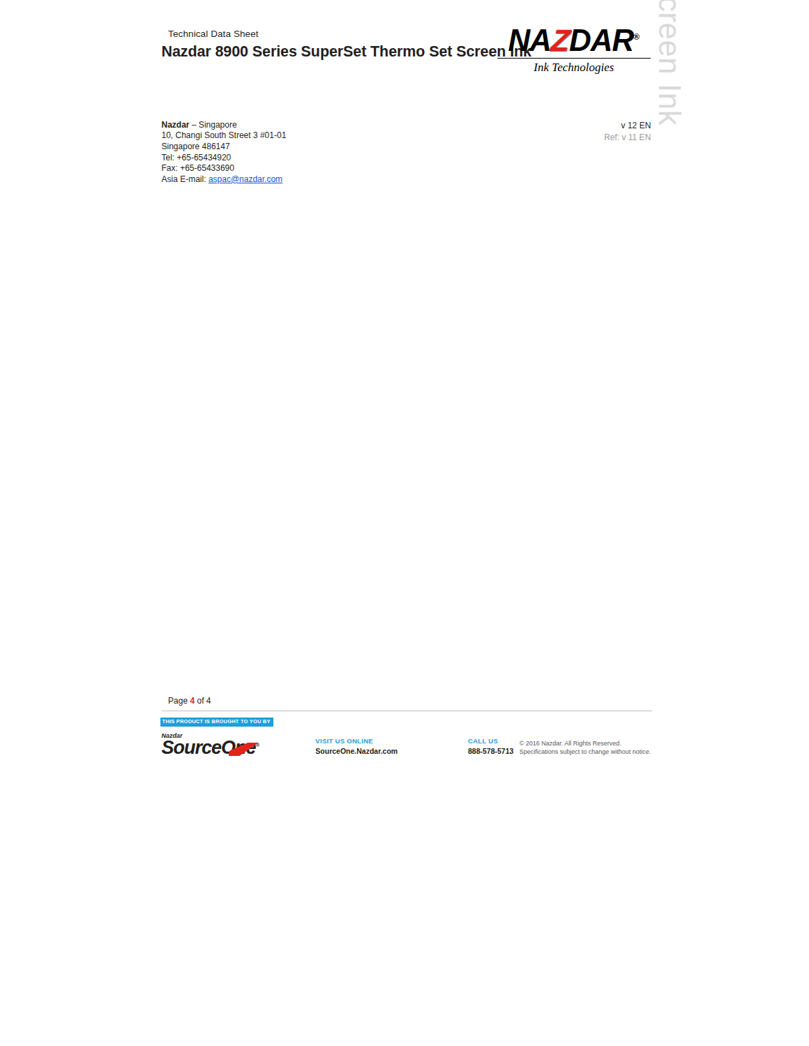Technical Data Sheet
Nazdar 8900 Series SuperSet Thermo Set Screen Ink
NAZDAR®
Ink Technologies
Nazdar – Singapore
10, Changi South Street 3 #01-01
Singapore 486147
Tel: +65-65434920
Fax: +65-65433690
Asia E-mail: aspac@nazdar.com
v 12 EN
Ref: v 11 EN
Solvent-Based Screen Ink
Page 4 of 4
This Product is Brought to You By
Nazdar
SourceOne ®
Visit Us Online
SourceOne.Nazdar.com
Call Us
888-578-5713
© 2016 Nazdar. All Rights Reserved.
Specifications subject to change without notice.